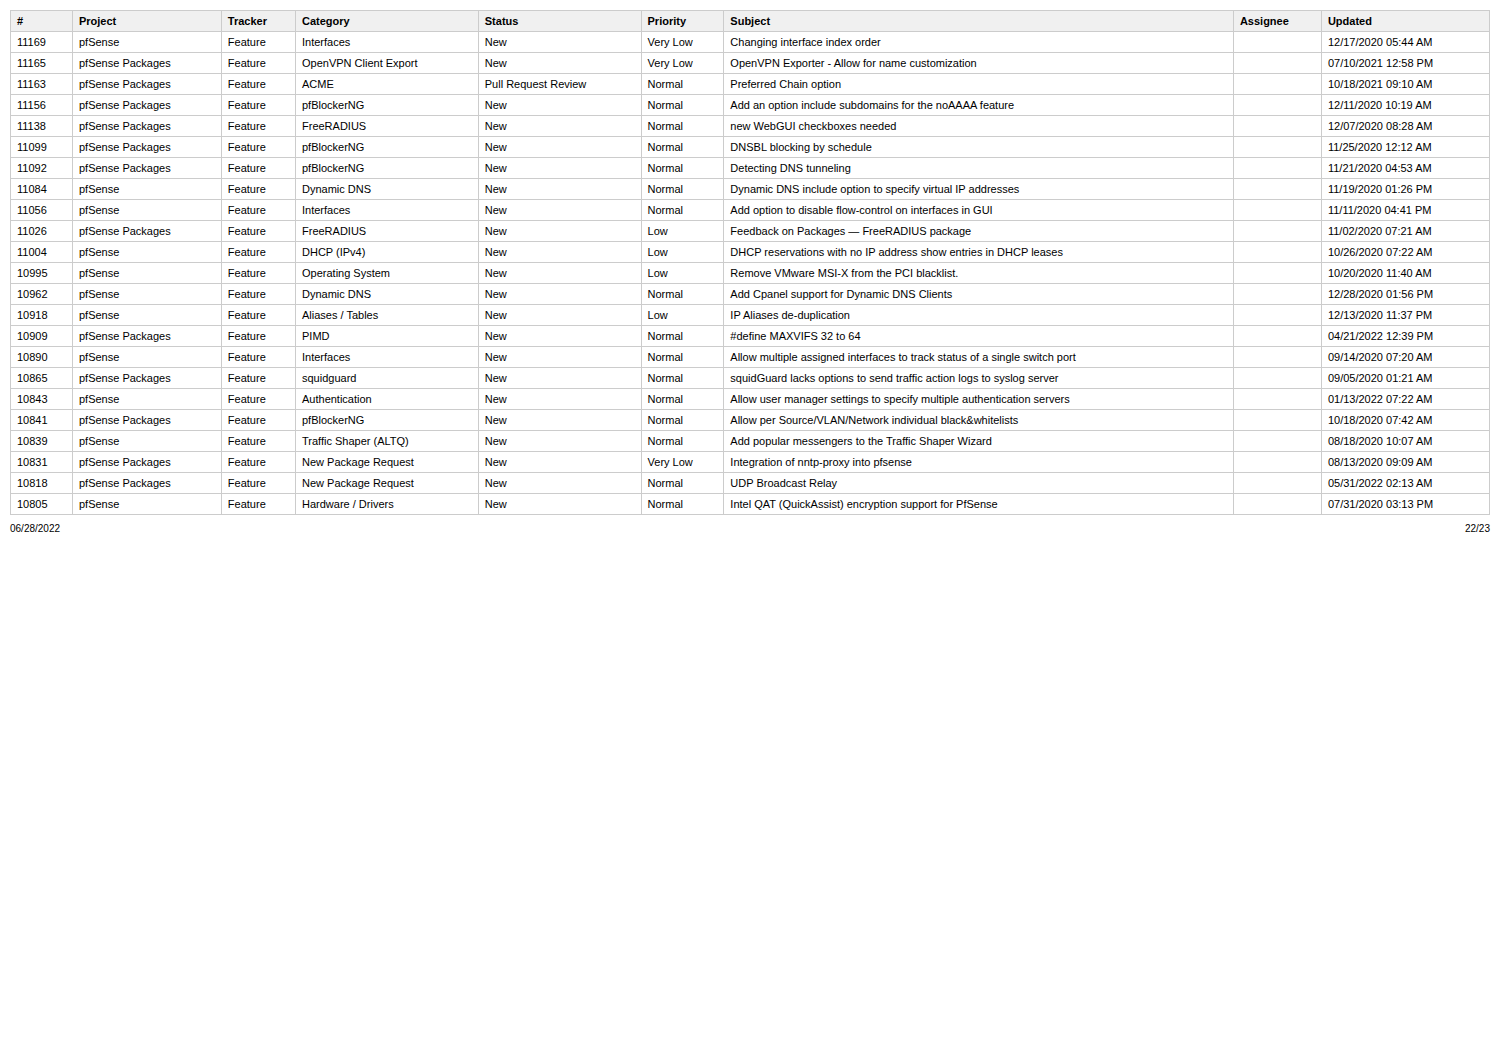| # | Project | Tracker | Category | Status | Priority | Subject | Assignee | Updated |
| --- | --- | --- | --- | --- | --- | --- | --- | --- |
| 11169 | pfSense | Feature | Interfaces | New | Very Low | Changing interface index order | | 12/17/2020 05:44 AM |
| 11165 | pfSense Packages | Feature | OpenVPN Client Export | New | Very Low | OpenVPN Exporter - Allow for name customization | | 07/10/2021 12:58 PM |
| 11163 | pfSense Packages | Feature | ACME | Pull Request Review | Normal | Preferred Chain option | | 10/18/2021 09:10 AM |
| 11156 | pfSense Packages | Feature | pfBlockerNG | New | Normal | Add an option include subdomains for the noAAAA feature | | 12/11/2020 10:19 AM |
| 11138 | pfSense Packages | Feature | FreeRADIUS | New | Normal | new WebGUI checkboxes needed | | 12/07/2020 08:28 AM |
| 11099 | pfSense Packages | Feature | pfBlockerNG | New | Normal | DNSBL blocking by schedule | | 11/25/2020 12:12 AM |
| 11092 | pfSense Packages | Feature | pfBlockerNG | New | Normal | Detecting DNS tunneling | | 11/21/2020 04:53 AM |
| 11084 | pfSense | Feature | Dynamic DNS | New | Normal | Dynamic DNS include option to specify virtual IP addresses | | 11/19/2020 01:26 PM |
| 11056 | pfSense | Feature | Interfaces | New | Normal | Add option to disable flow-control on interfaces in GUI | | 11/11/2020 04:41 PM |
| 11026 | pfSense Packages | Feature | FreeRADIUS | New | Low | Feedback on Packages — FreeRADIUS package | | 11/02/2020 07:21 AM |
| 11004 | pfSense | Feature | DHCP (IPv4) | New | Low | DHCP reservations with no IP address show entries in DHCP leases | | 10/26/2020 07:22 AM |
| 10995 | pfSense | Feature | Operating System | New | Low | Remove VMware MSI-X from the PCI blacklist. | | 10/20/2020 11:40 AM |
| 10962 | pfSense | Feature | Dynamic DNS | New | Normal | Add Cpanel support for Dynamic DNS Clients | | 12/28/2020 01:56 PM |
| 10918 | pfSense | Feature | Aliases / Tables | New | Low | IP Aliases de-duplication | | 12/13/2020 11:37 PM |
| 10909 | pfSense Packages | Feature | PIMD | New | Normal | #define MAXVIFS 32 to 64 | | 04/21/2022 12:39 PM |
| 10890 | pfSense | Feature | Interfaces | New | Normal | Allow multiple assigned interfaces to track status of a single switch port | | 09/14/2020 07:20 AM |
| 10865 | pfSense Packages | Feature | squidguard | New | Normal | squidGuard lacks options to send traffic action logs to syslog server | | 09/05/2020 01:21 AM |
| 10843 | pfSense | Feature | Authentication | New | Normal | Allow user manager settings to specify multiple authentication servers | | 01/13/2022 07:22 AM |
| 10841 | pfSense Packages | Feature | pfBlockerNG | New | Normal | Allow per Source/VLAN/Network individual black&whitelists | | 10/18/2020 07:42 AM |
| 10839 | pfSense | Feature | Traffic Shaper (ALTQ) | New | Normal | Add popular messengers to the Traffic Shaper Wizard | | 08/18/2020 10:07 AM |
| 10831 | pfSense Packages | Feature | New Package Request | New | Very Low | Integration of nntp-proxy into pfsense | | 08/13/2020 09:09 AM |
| 10818 | pfSense Packages | Feature | New Package Request | New | Normal | UDP Broadcast Relay | | 05/31/2022 02:13 AM |
| 10805 | pfSense | Feature | Hardware / Drivers | New | Normal | Intel QAT (QuickAssist) encryption support for PfSense | | 07/31/2020 03:13 PM |
06/28/2022 22/23